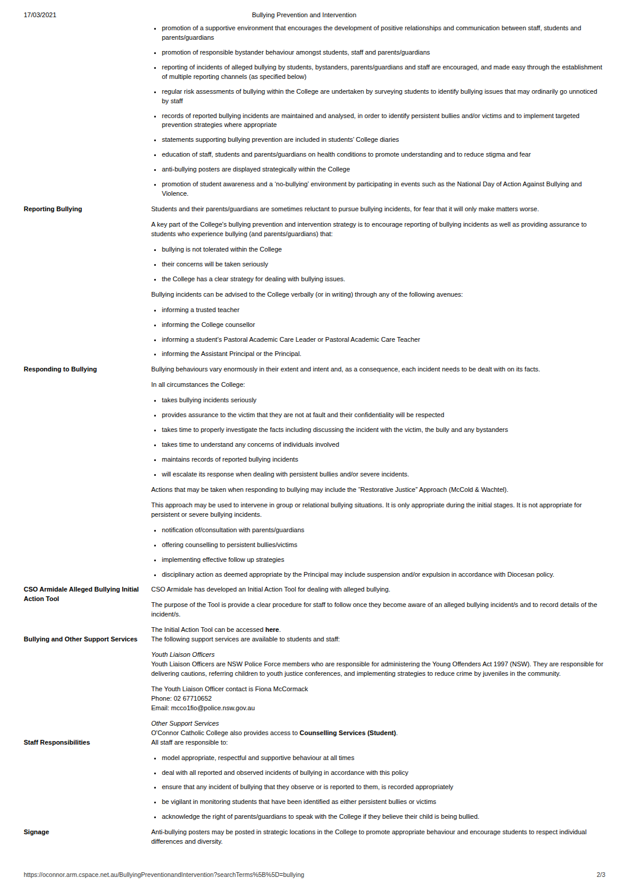17/03/2021
Bullying Prevention and Intervention
| | promotion of a supportive environment that encourages the development of positive relationships and communication between staff, students and parents/guardians promotion of responsible bystander behaviour amongst students, staff and parents/guardians reporting of incidents of alleged bullying by students, bystanders, parents/guardians and staff are encouraged, and made easy through the establishment of multiple reporting channels (as specified below) regular risk assessments of bullying within the College are undertaken by surveying students to identify bullying issues that may ordinarily go unnoticed by staff records of reported bullying incidents are maintained and analysed, in order to identify persistent bullies and/or victims and to implement targeted prevention strategies where appropriate statements supporting bullying prevention are included in students’ College diaries education of staff, students and parents/guardians on health conditions to promote understanding and to reduce stigma and fear anti-bullying posters are displayed strategically within the College promotion of student awareness and a ‘no-bullying’ environment by participating in events such as the National Day of Action Against Bullying and Violence. |
| Reporting Bullying | Students and their parents/guardians are sometimes reluctant to pursue bullying incidents, for fear that it will only make matters worse. A key part of the College's bullying prevention and intervention strategy is to encourage reporting of bullying incidents as well as providing assurance to students who experience bullying (and parents/guardians) that: bullying is not tolerated within the College their concerns will be taken seriously the College has a clear strategy for dealing with bullying issues. Bullying incidents can be advised to the College verbally (or in writing) through any of the following avenues: informing a trusted teacher informing the College counsellor informing a student’s Pastoral Academic Care Leader or Pastoral Academic Care Teacher informing the Assistant Principal or the Principal. |
| Responding to Bullying | Bullying behaviours vary enormously in their extent and intent and, as a consequence, each incident needs to be dealt with on its facts. In all circumstances the College: takes bullying incidents seriously provides assurance to the victim that they are not at fault and their confidentiality will be respected takes time to properly investigate the facts including discussing the incident with the victim, the bully and any bystanders takes time to understand any concerns of individuals involved maintains records of reported bullying incidents will escalate its response when dealing with persistent bullies and/or severe incidents. Actions that may be taken when responding to bullying may include the “Restorative Justice” Approach (McCold & Wachtel). This approach may be used to intervene in group or relational bullying situations. It is only appropriate during the initial stages. It is not appropriate for persistent or severe bullying incidents. notification of/consultation with parents/guardians offering counselling to persistent bullies/victims implementing effective follow up strategies disciplinary action as deemed appropriate by the Principal may include suspension and/or expulsion in accordance with Diocesan policy. |
| CSO Armidale Alleged Bullying Initial Action Tool | CSO Armidale has developed an Initial Action Tool for dealing with alleged bullying. The purpose of the Tool is provide a clear procedure for staff to follow once they become aware of an alleged bullying incident/s and to record details of the incident/s. The Initial Action Tool can be accessed here . |
| Bullying and Other Support Services | The following support services are available to students and staff: Youth Liaison Officers Youth Liaison Officers are NSW Police Force members who are responsible for administering the Young Offenders Act 1997 (NSW). They are responsible for delivering cautions, referring children to youth justice conferences, and implementing strategies to reduce crime by juveniles in the community. The Youth Liaison Officer contact is Fiona McCormack Phone: 02 67710652 Email: mcco1fio@police.nsw.gov.au Other Support Services O'Connor Catholic College also provides access to Counselling Services (Student) . |
| Staff Responsibilities | All staff are responsible to: model appropriate, respectful and supportive behaviour at all times deal with all reported and observed incidents of bullying in accordance with this policy ensure that any incident of bullying that they observe or is reported to them, is recorded appropriately be vigilant in monitoring students that have been identified as either persistent bullies or victims acknowledge the right of parents/guardians to speak with the College if they believe their child is being bullied. |
| Signage | Anti-bullying posters may be posted in strategic locations in the College to promote appropriate behaviour and encourage students to respect individual differences and diversity. |
https://oconnor.arm.cspace.net.au/BullyingPreventionandIntervention?searchTerms%5B%5D=bullying
2/3